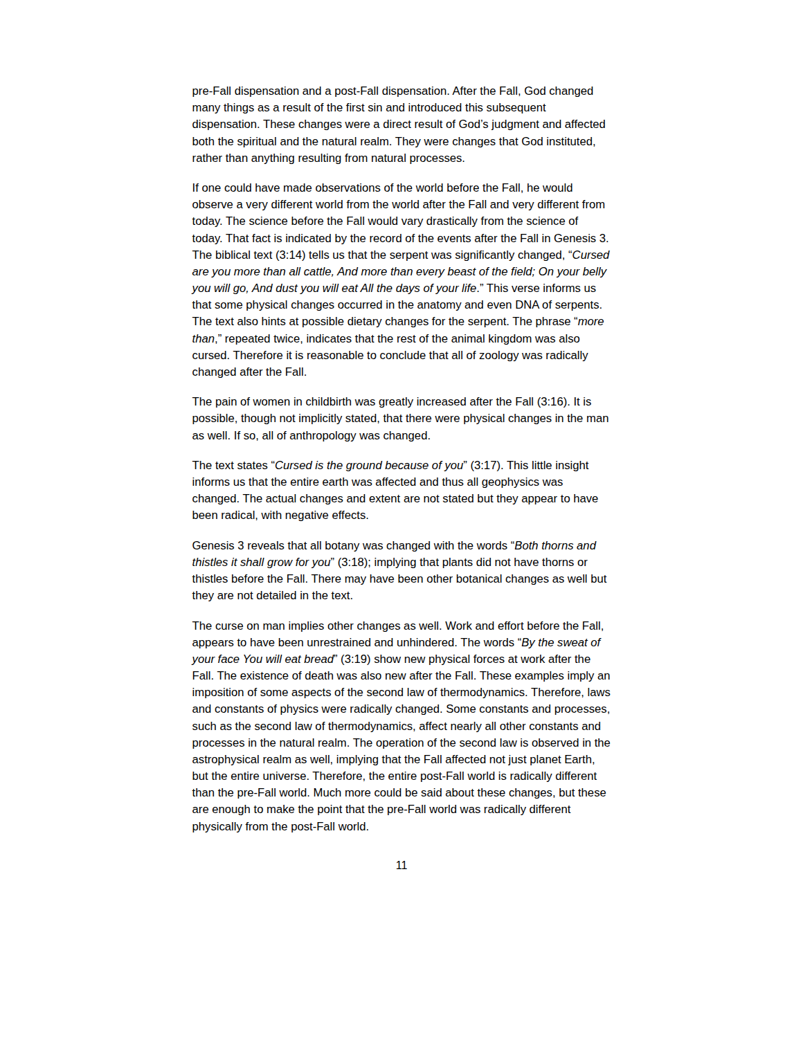pre-Fall dispensation and a post-Fall dispensation. After the Fall, God changed many things as a result of the first sin and introduced this subsequent dispensation. These changes were a direct result of God’s judgment and affected both the spiritual and the natural realm. They were changes that God instituted, rather than anything resulting from natural processes.
If one could have made observations of the world before the Fall, he would observe a very different world from the world after the Fall and very different from today. The science before the Fall would vary drastically from the science of today. That fact is indicated by the record of the events after the Fall in Genesis 3. The biblical text (3:14) tells us that the serpent was significantly changed, “Cursed are you more than all cattle, And more than every beast of the field; On your belly you will go, And dust you will eat All the days of your life.” This verse informs us that some physical changes occurred in the anatomy and even DNA of serpents. The text also hints at possible dietary changes for the serpent. The phrase “more than,” repeated twice, indicates that the rest of the animal kingdom was also cursed. Therefore it is reasonable to conclude that all of zoology was radically changed after the Fall.
The pain of women in childbirth was greatly increased after the Fall (3:16). It is possible, though not implicitly stated, that there were physical changes in the man as well. If so, all of anthropology was changed.
The text states “Cursed is the ground because of you” (3:17). This little insight informs us that the entire earth was affected and thus all geophysics was changed. The actual changes and extent are not stated but they appear to have been radical, with negative effects.
Genesis 3 reveals that all botany was changed with the words “Both thorns and thistles it shall grow for you” (3:18); implying that plants did not have thorns or thistles before the Fall. There may have been other botanical changes as well but they are not detailed in the text.
The curse on man implies other changes as well. Work and effort before the Fall, appears to have been unrestrained and unhindered. The words “By the sweat of your face You will eat bread” (3:19) show new physical forces at work after the Fall. The existence of death was also new after the Fall. These examples imply an imposition of some aspects of the second law of thermodynamics. Therefore, laws and constants of physics were radically changed. Some constants and processes, such as the second law of thermodynamics, affect nearly all other constants and processes in the natural realm. The operation of the second law is observed in the astrophysical realm as well, implying that the Fall affected not just planet Earth, but the entire universe. Therefore, the entire post-Fall world is radically different than the pre-Fall world. Much more could be said about these changes, but these are enough to make the point that the pre-Fall world was radically different physically from the post-Fall world.
11